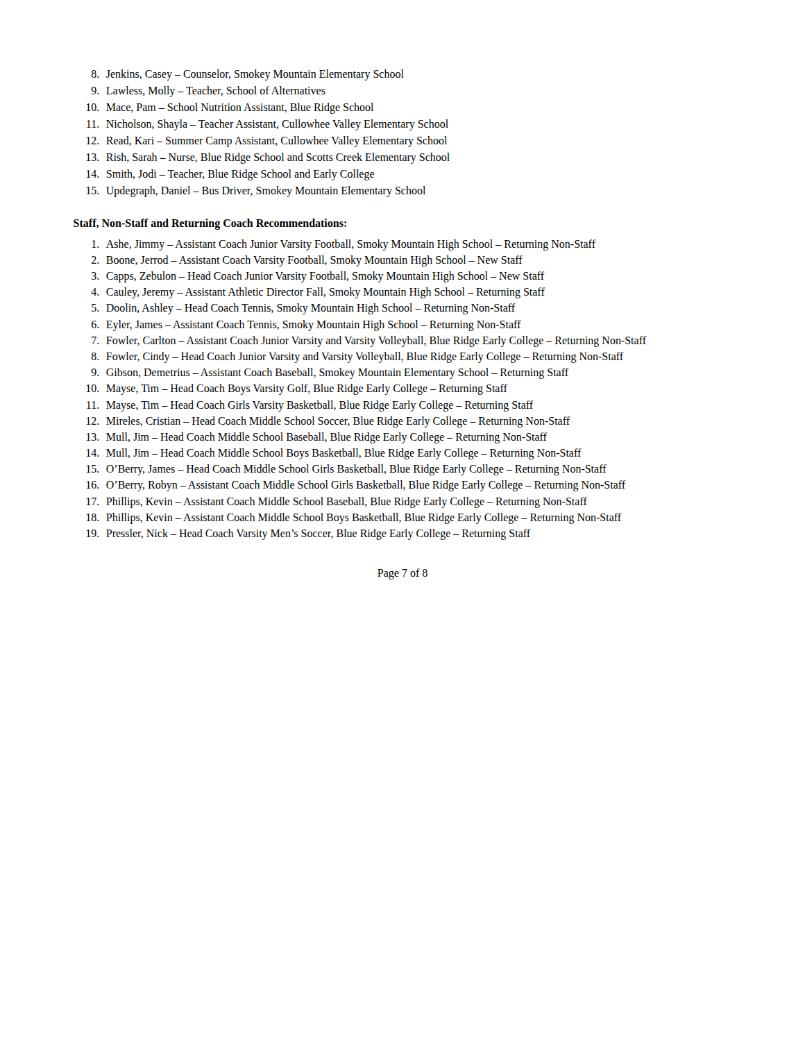Jenkins, Casey – Counselor, Smokey Mountain Elementary School
Lawless, Molly – Teacher, School of Alternatives
Mace, Pam – School Nutrition Assistant, Blue Ridge School
Nicholson, Shayla – Teacher Assistant, Cullowhee Valley Elementary School
Read, Kari – Summer Camp Assistant, Cullowhee Valley Elementary School
Rish, Sarah – Nurse, Blue Ridge School and Scotts Creek Elementary School
Smith, Jodi – Teacher, Blue Ridge School and Early College
Updegraph, Daniel – Bus Driver, Smokey Mountain Elementary School
Staff, Non-Staff and Returning Coach Recommendations:
Ashe, Jimmy – Assistant Coach Junior Varsity Football, Smoky Mountain High School – Returning Non-Staff
Boone, Jerrod – Assistant Coach Varsity Football, Smoky Mountain High School – New Staff
Capps, Zebulon – Head Coach Junior Varsity Football, Smoky Mountain High School – New Staff
Cauley, Jeremy – Assistant Athletic Director Fall, Smoky Mountain High School – Returning Staff
Doolin, Ashley – Head Coach Tennis, Smoky Mountain High School – Returning Non-Staff
Eyler, James – Assistant Coach Tennis, Smoky Mountain High School – Returning Non-Staff
Fowler, Carlton – Assistant Coach Junior Varsity and Varsity Volleyball, Blue Ridge Early College – Returning Non-Staff
Fowler, Cindy – Head Coach Junior Varsity and Varsity Volleyball, Blue Ridge Early College – Returning Non-Staff
Gibson, Demetrius – Assistant Coach Baseball, Smokey Mountain Elementary School – Returning Staff
Mayse, Tim – Head Coach Boys Varsity Golf, Blue Ridge Early College – Returning Staff
Mayse, Tim – Head Coach Girls Varsity Basketball, Blue Ridge Early College – Returning Staff
Mireles, Cristian – Head Coach Middle School Soccer, Blue Ridge Early College – Returning Non-Staff
Mull, Jim – Head Coach Middle School Baseball, Blue Ridge Early College – Returning Non-Staff
Mull, Jim – Head Coach Middle School Boys Basketball, Blue Ridge Early College – Returning Non-Staff
O’Berry, James – Head Coach Middle School Girls Basketball, Blue Ridge Early College – Returning Non-Staff
O’Berry, Robyn – Assistant Coach Middle School Girls Basketball, Blue Ridge Early College – Returning Non-Staff
Phillips, Kevin – Assistant Coach Middle School Baseball, Blue Ridge Early College – Returning Non-Staff
Phillips, Kevin – Assistant Coach Middle School Boys Basketball, Blue Ridge Early College – Returning Non-Staff
Pressler, Nick – Head Coach Varsity Men’s Soccer, Blue Ridge Early College – Returning Staff
Page 7 of 8